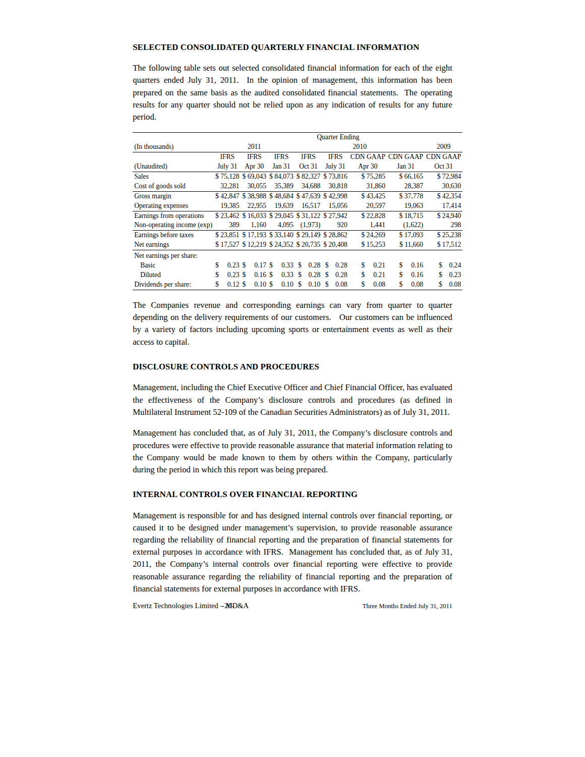SELECTED CONSOLIDATED QUARTERLY FINANCIAL INFORMATION
The following table sets out selected consolidated financial information for each of the eight quarters ended July 31, 2011. In the opinion of management, this information has been prepared on the same basis as the audited consolidated financial statements. The operating results for any quarter should not be relied upon as any indication of results for any future period.
| | Quarter Ending |
| (In thousands) | 2011 | 2010 | 2009 |
| | IFRS | IFRS | IFRS | IFRS | IFRS | CDN GAAP | CDN GAAP | CDN GAAP |
| (Unaudited) | July 31 | Apr 30 | Jan 31 | Oct 31 | July 31 | Apr 30 | Jan 31 | Oct 31 |
| Sales | $ 75,128 | $ 69,043 | $ 84,073 | $ 82,327 | $ 73,816 | $ 75,285 | $ 66,165 | $ 72,984 |
| Cost of goods sold | 32,281 | 30,055 | 35,389 | 34,688 | 30,818 | 31,860 | 28,387 | 30,630 |
| Gross margin | $ 42,847 | $ 38,988 | $ 48,684 | $ 47,639 | $ 42,998 | $ 43,425 | $ 37,778 | $ 42,354 |
| Operating expenses | 19,385 | 22,955 | 19,639 | 16,517 | 15,056 | 20,597 | 19,063 | 17,414 |
| Earnings from operations | $ 23,462 | $ 16,033 | $ 29,045 | $ 31,122 | $ 27,942 | $ 22,828 | $ 18,715 | $ 24,940 |
| Non-operating income (exp) | 389 | 1,160 | 4,095 | (1,973) | 920 | 1,441 | (1,622) | 298 |
| Earnings before taxes | $ 23,851 | $ 17,193 | $ 33,140 | $ 29,149 | $ 28,862 | $ 24,269 | $ 17,093 | $ 25,238 |
| Net earnings | $ 17,527 | $ 12,219 | $ 24,352 | $ 20,735 | $ 20,408 | $ 15,253 | $ 11,660 | $ 17,512 |
| Net earnings per share: | | | | | | | | |
| Basic | $ 0.23 | $ 0.17 | $ 0.33 | $ 0.28 | $ 0.28 | $ 0.21 | $ 0.16 | $ 0.24 |
| Diluted | $ 0.23 | $ 0.16 | $ 0.33 | $ 0.28 | $ 0.28 | $ 0.21 | $ 0.16 | $ 0.23 |
| Dividends per share: | $ 0.12 | $ 0.10 | $ 0.10 | $ 0.10 | $ 0.08 | $ 0.08 | $ 0.08 | $ 0.08 |
The Companies revenue and corresponding earnings can vary from quarter to quarter depending on the delivery requirements of our customers. Our customers can be influenced by a variety of factors including upcoming sports or entertainment events as well as their access to capital.
DISCLOSURE CONTROLS AND PROCEDURES
Management, including the Chief Executive Officer and Chief Financial Officer, has evaluated the effectiveness of the Company’s disclosure controls and procedures (as defined in Multilateral Instrument 52-109 of the Canadian Securities Administrators) as of July 31, 2011.
Management has concluded that, as of July 31, 2011, the Company’s disclosure controls and procedures were effective to provide reasonable assurance that material information relating to the Company would be made known to them by others within the Company, particularly during the period in which this report was being prepared.
INTERNAL CONTROLS OVER FINANCIAL REPORTING
Management is responsible for and has designed internal controls over financial reporting, or caused it to be designed under management’s supervision, to provide reasonable assurance regarding the reliability of financial reporting and the preparation of financial statements for external purposes in accordance with IFRS. Management has concluded that, as of July 31, 2011, the Company’s internal controls over financial reporting were effective to provide reasonable assurance regarding the reliability of financial reporting and the preparation of financial statements for external purposes in accordance with IFRS.
Evertz Technologies Limited – MD&A
-20-
Three Months Ended July 31, 2011